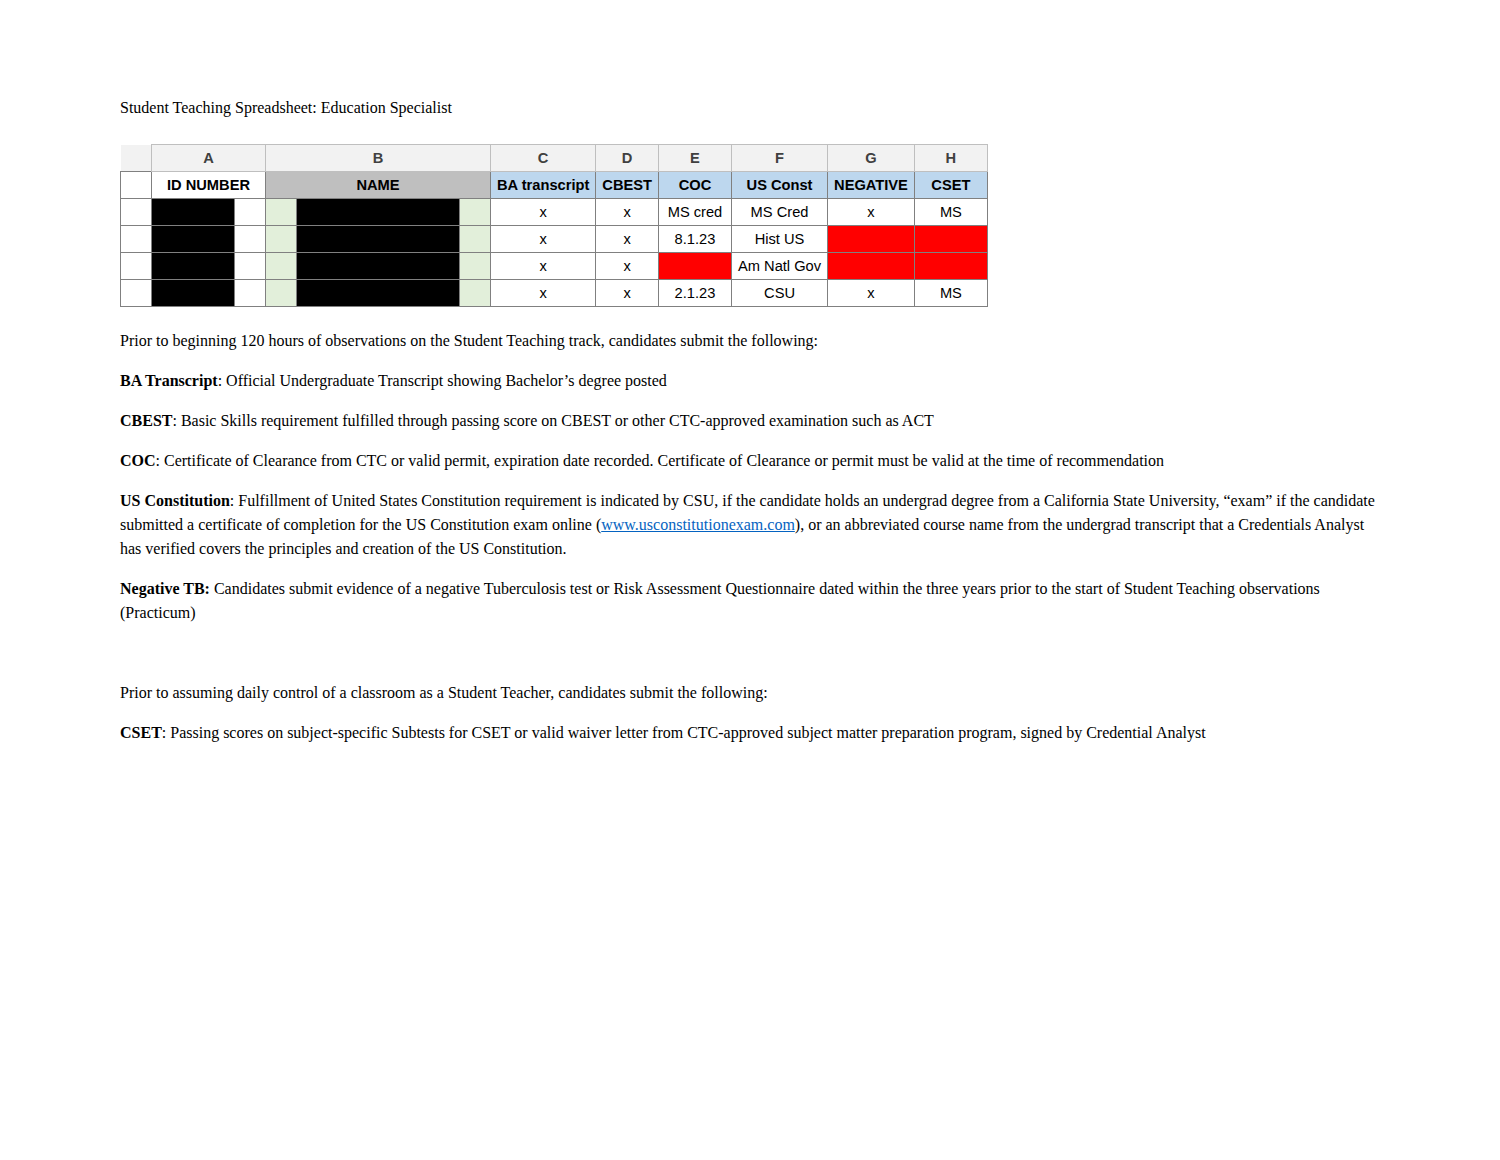Student Teaching Spreadsheet: Education Specialist
| | A | B | C | D | E | F | G | H |
| | ID NUMBER | NAME | BA transcript | CBEST | COC | US Const | NEGATIVE | CSET |
| | | | | | | x | x | MS cred | MS Cred | x | MS |
| | | | | | | x | x | 8.1.23 | Hist US | | |
| | | | | | | x | x | | Am Natl Gov | | |
| | | | | | | x | x | 2.1.23 | CSU | x | MS |
Prior to beginning 120 hours of observations on the Student Teaching track, candidates submit the following:
BA Transcript: Official Undergraduate Transcript showing Bachelor’s degree posted
CBEST: Basic Skills requirement fulfilled through passing score on CBEST or other CTC-approved examination such as ACT
COC: Certificate of Clearance from CTC or valid permit, expiration date recorded. Certificate of Clearance or permit must be valid at the time of recommendation
US Constitution: Fulfillment of United States Constitution requirement is indicated by CSU, if the candidate holds an undergrad degree from a California State University, “exam” if the candidate submitted a certificate of completion for the US Constitution exam online (www.usconstitutionexam.com), or an abbreviated course name from the undergrad transcript that a Credentials Analyst has verified covers the principles and creation of the US Constitution.
Negative TB: Candidates submit evidence of a negative Tuberculosis test or Risk Assessment Questionnaire dated within the three years prior to the start of Student Teaching observations (Practicum)
Prior to assuming daily control of a classroom as a Student Teacher, candidates submit the following:
CSET: Passing scores on subject-specific Subtests for CSET or valid waiver letter from CTC-approved subject matter preparation program, signed by Credential Analyst